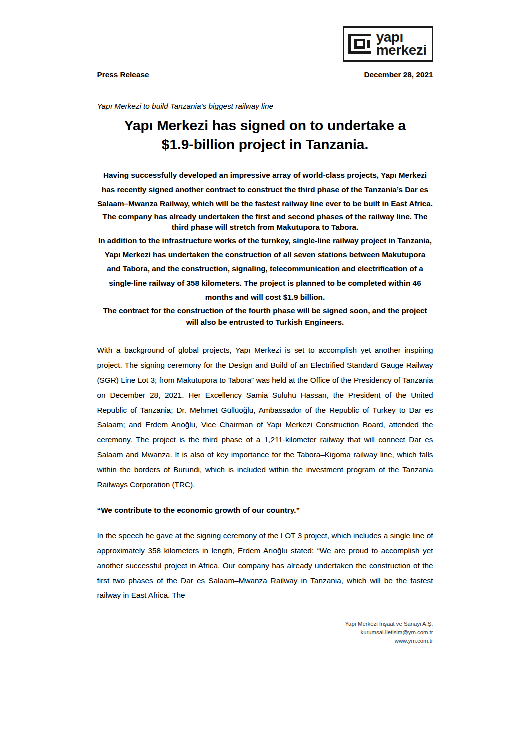yapı
merkezi
Press Release December 28, 2021
Yapı Merkezi to build Tanzania’s biggest railway line
Yapı Merkezi has signed on to undertake a
$1.9-billion project in Tanzania.
Having successfully developed an impressive array of world-class projects, Yapı Merkezi has recently signed another contract to construct the third phase of the Tanzania’s Dar es Salaam–Mwanza Railway, which will be the fastest railway line ever to be built in East Africa.
The company has already undertaken the first and second phases of the railway line. The third phase will stretch from Makutupora to Tabora.
In addition to the infrastructure works of the turnkey, single-line railway project in Tanzania, Yapı Merkezi has undertaken the construction of all seven stations between Makutupora and Tabora, and the construction, signaling, telecommunication and electrification of a single-line railway of 358 kilometers. The project is planned to be completed within 46 months and will cost $1.9 billion.
The contract for the construction of the fourth phase will be signed soon, and the project will also be entrusted to Turkish Engineers.
With a background of global projects, Yapı Merkezi is set to accomplish yet another inspiring project. The signing ceremony for the Design and Build of an Electrified Standard Gauge Railway (SGR) Line Lot 3; from Makutupora to Tabora” was held at the Office of the Presidency of Tanzania on December 28, 2021. Her Excellency Samia Suluhu Hassan, the President of the United Republic of Tanzania; Dr. Mehmet Güllüoğlu, Ambassador of the Republic of Turkey to Dar es Salaam; and Erdem Arıoğlu, Vice Chairman of Yapı Merkezi Construction Board, attended the ceremony. The project is the third phase of a 1,211-kilometer railway that will connect Dar es Salaam and Mwanza. It is also of key importance for the Tabora–Kigoma railway line, which falls within the borders of Burundi, which is included within the investment program of the Tanzania Railways Corporation (TRC).
“We contribute to the economic growth of our country.”
In the speech he gave at the signing ceremony of the LOT 3 project, which includes a single line of approximately 358 kilometers in length, Erdem Arıoğlu stated: “We are proud to accomplish yet another successful project in Africa. Our company has already undertaken the construction of the first two phases of the Dar es Salaam–Mwanza Railway in Tanzania, which will be the fastest railway in East Africa. The
Yapı Merkezi İnşaat ve Sanayi A.Ş.
kurumsal.iletisim@ym.com.tr
www.ym.com.tr